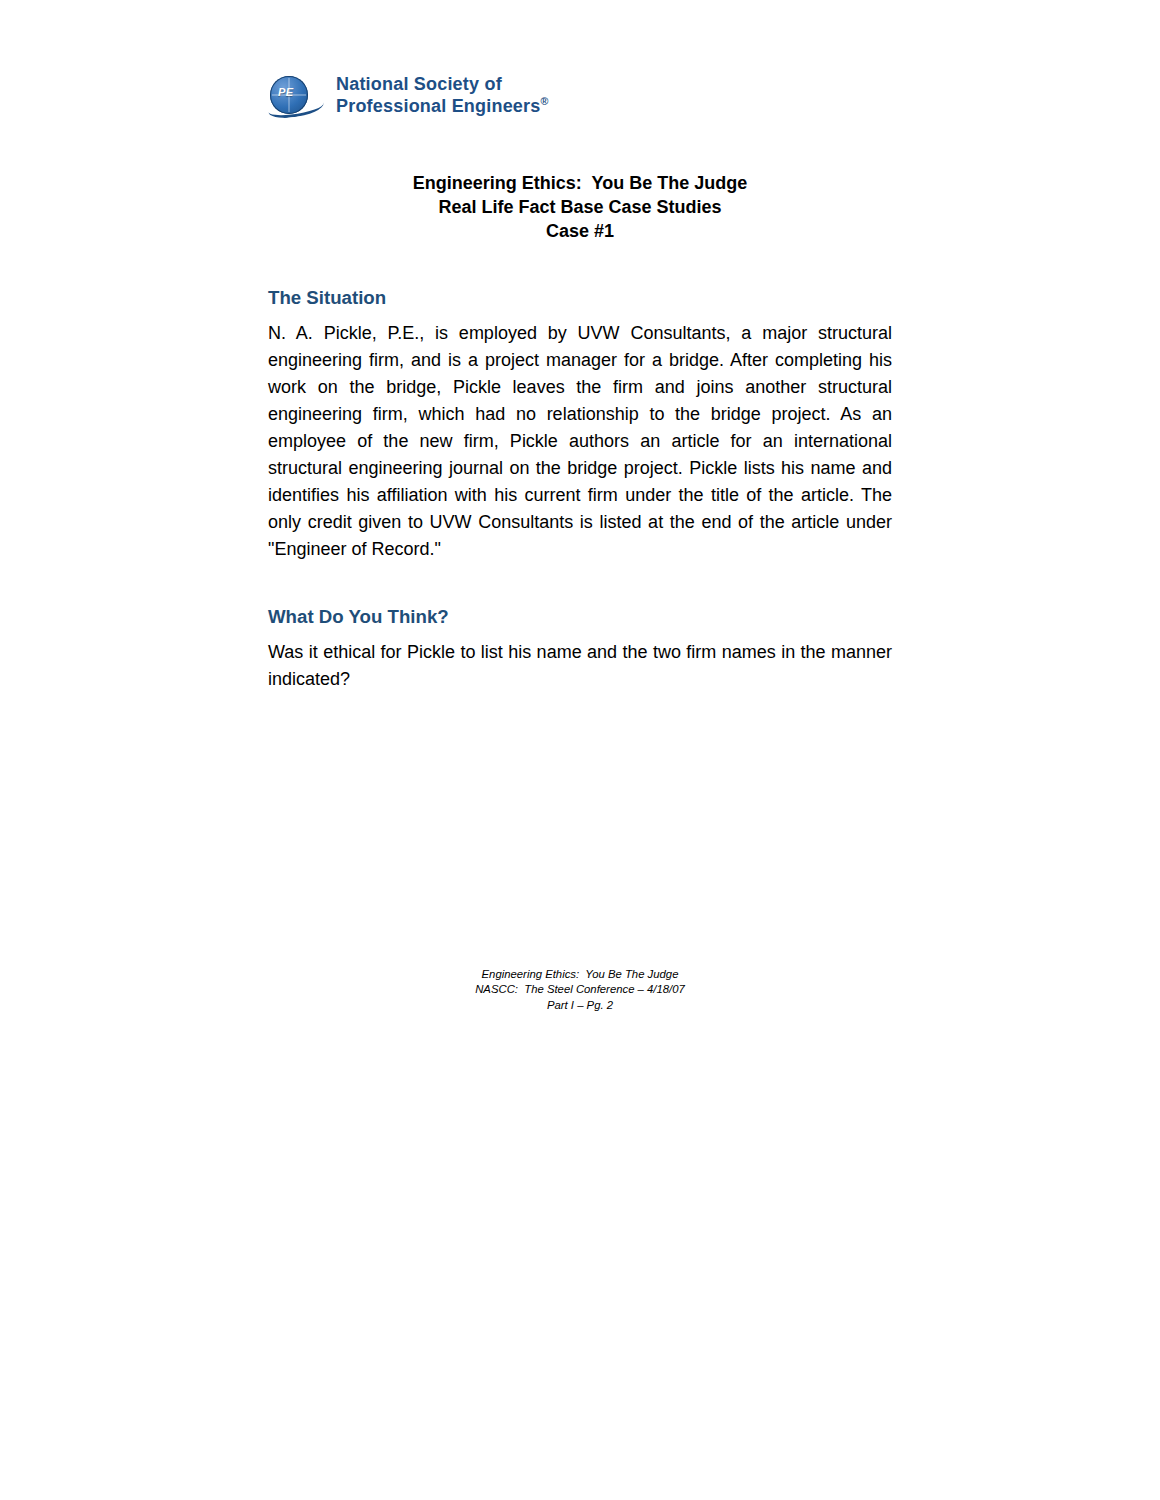PE
National Society of
Professional Engineers®
Engineering Ethics: You Be The Judge Real Life Fact Base Case Studies Case #1
The Situation
N. A. Pickle, P.E., is employed by UVW Consultants, a major structural engineering firm, and is a project manager for a bridge. After completing his work on the bridge, Pickle leaves the firm and joins another structural engineering firm, which had no relationship to the bridge project. As an employee of the new firm, Pickle authors an article for an international structural engineering journal on the bridge project. Pickle lists his name and identifies his affiliation with his current firm under the title of the article. The only credit given to UVW Consultants is listed at the end of the article under "Engineer of Record."
What Do You Think?
Was it ethical for Pickle to list his name and the two firm names in the manner indicated?
Engineering Ethics: You Be The Judge
NASCC: The Steel Conference – 4/18/07
Part I – Pg. 2